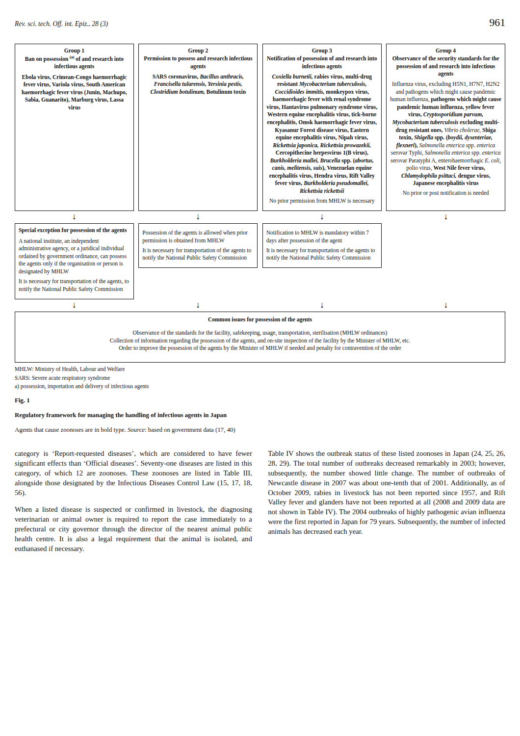Rev. sci. tech. Off. int. Epiz., 28 (3)
961
Group 1
Ban on possession (a) of and research into infectious agents
Ebola virus, Crimean-Congo haemorrhagic fever virus, Variola virus, South American haemorrhagic fever virus (Junin, Machupo, Sabia, Guanarito), Marburg virus, Lassa virus
Group 2
Permission to possess and research infectious agents
SARS coronavirus, Bacillus anthracis, Francisella tularensis, Yersinia pestis, Clostridium botulinum, Botulinum toxin
Group 3
Notification of possession of and research into infectious agents
Coxiella burnetii, rabies virus, multi-drug resistant Mycobacterium tuberculosis, Coccidioides immitis, monkeypox virus, haemorrhagic fever with renal syndrome virus, Hantavirus pulmonary syndrome virus, Western equine encephalitis virus, tick-borne encephalitis, Omsk haemorrhagic fever virus, Kyasanur Forest disease virus, Eastern equine encephalitis virus, Nipah virus, Rickettsia japonica, Rickettsia prowazekii, Cercopithecine herpesvirus 1(B virus), Burkholderia mallei, Brucella spp. (abortus, canis, melitensis, suis), Venezuelan equine encephalitis virus, Hendra virus, Rift Valley fever virus, Burkholderia pseudomallei, Rickettsia rickettsii
No prior permission from MHLW is necessary
Group 4
Observance of the security standards for the possession of and research into infectious agents
Influenza virus, excluding H5N1, H7N7, H2N2 and pathogens which might cause pandemic human influenza, pathogens which might cause pandemic human influenza, yellow fever virus, Cryptosporidium parvum, Mycobacterium tuberculosis excluding multi-drug resistant ones, Vibrio cholerae, Shiga toxin, Shigella spp. (boydii, dysenteriae, flexneri), Salmonella enterica spp. enterica serovar Typhi, Salmonella enterica spp. enterica serovar Paratyphi A, enterohaemorrhagic E. coli, polio virus, West Nile fever virus, Chlamydophila psittaci, dengue virus, Japanese encephalitis virus
No prior or post notification is needed
↓
↓
↓
↓
Special exception for possession of the agents
A national institute, an independent administrative agency, or a juridical individual ordained by government ordinance, can possess the agents only if the organisation or person is designated by MHLW
It is necessary for transportation of the agents, to notify the National Public Safety Commission
Possession of the agents is allowed when prior permission is obtained from MHLW
It is necessary for transportation of the agents to notify the National Public Safety Commission
Notification to MHLW is mandatory within 7 days after possession of the agent
It is necessary for transportation of the agents to notify the National Public Safety Commission
↓
↓
↓
↓
Common issues for possession of the agents
Observance of the standards for the facility, safekeeping, usage, transportation, sterilisation (MHLW ordinances)
Collection of information regarding the possession of the agents, and on-site inspection of the facility by the Minister of MHLW, etc.
Order to improve the possession of the agents by the Minister of MHLW if needed and penalty for contravention of the order
MHLW: Ministry of Health, Labour and Welfare
SARS: Severe acute respiratory syndrome
a) possession, importation and delivery of infectious agents
Fig. 1
Regulatory framework for managing the handling of infectious agents in Japan
Agents that cause zoonoses are in bold type. Source: based on government data (17, 40)
category is ‘Report-requested diseases’, which are considered to have fewer significant effects than ‘Official diseases’. Seventy-one diseases are listed in this category, of which 12 are zoonoses. These zoonoses are listed in Table III, alongside those designated by the Infectious Diseases Control Law (15, 17, 18, 56).
When a listed disease is suspected or confirmed in livestock, the diagnosing veterinarian or animal owner is required to report the case immediately to a prefectural or city governor through the director of the nearest animal public health centre. It is also a legal requirement that the animal is isolated, and euthanased if necessary.
Table IV shows the outbreak status of these listed zoonoses in Japan (24, 25, 26, 28, 29). The total number of outbreaks decreased remarkably in 2003; however, subsequently, the number showed little change. The number of outbreaks of Newcastle disease in 2007 was about one-tenth that of 2001. Additionally, as of October 2009, rabies in livestock has not been reported since 1957, and Rift Valley fever and glanders have not been reported at all (2008 and 2009 data are not shown in Table IV). The 2004 outbreaks of highly pathogenic avian influenza were the first reported in Japan for 79 years. Subsequently, the number of infected animals has decreased each year.